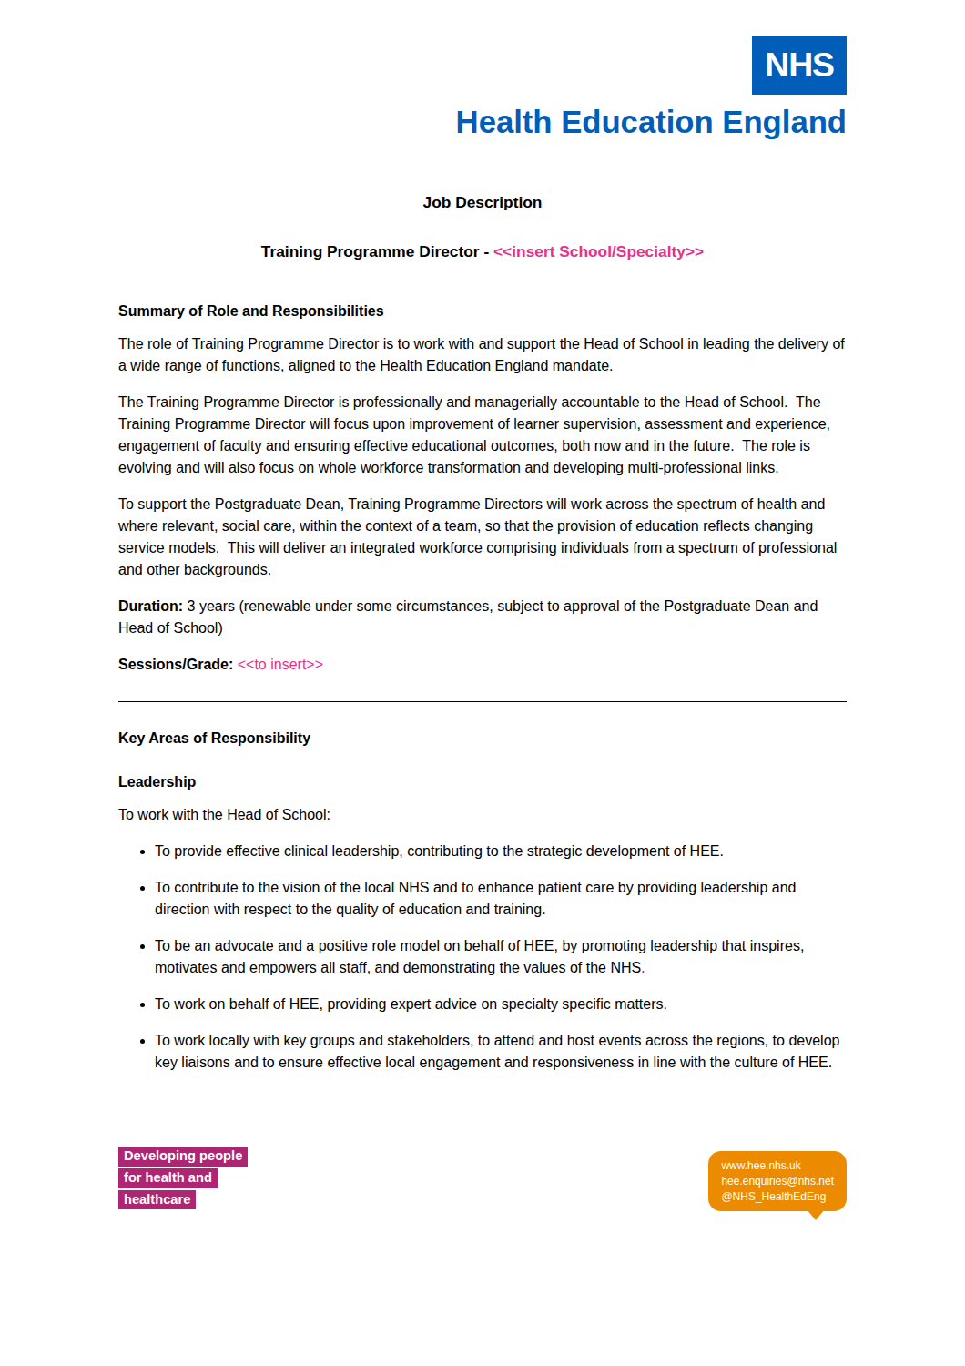NHS
Health Education England
Job Description
Training Programme Director - <<insert School/Specialty>>
Summary of Role and Responsibilities
The role of Training Programme Director is to work with and support the Head of School in leading the delivery of a wide range of functions, aligned to the Health Education England mandate.
The Training Programme Director is professionally and managerially accountable to the Head of School. The Training Programme Director will focus upon improvement of learner supervision, assessment and experience, engagement of faculty and ensuring effective educational outcomes, both now and in the future. The role is evolving and will also focus on whole workforce transformation and developing multi-professional links.
To support the Postgraduate Dean, Training Programme Directors will work across the spectrum of health and where relevant, social care, within the context of a team, so that the provision of education reflects changing service models. This will deliver an integrated workforce comprising individuals from a spectrum of professional and other backgrounds.
Duration: 3 years (renewable under some circumstances, subject to approval of the Postgraduate Dean and Head of School)
Sessions/Grade: <<to insert>>
Key Areas of Responsibility
Leadership
To work with the Head of School:
To provide effective clinical leadership, contributing to the strategic development of HEE.
To contribute to the vision of the local NHS and to enhance patient care by providing leadership and direction with respect to the quality of education and training.
To be an advocate and a positive role model on behalf of HEE, by promoting leadership that inspires, motivates and empowers all staff, and demonstrating the values of the NHS.
To work on behalf of HEE, providing expert advice on specialty specific matters.
To work locally with key groups and stakeholders, to attend and host events across the regions, to develop key liaisons and to ensure effective local engagement and responsiveness in line with the culture of HEE.
Developing people for health and healthcare
www.hee.nhs.uk
hee.enquiries@nhs.net
@NHS_HealthEdEng